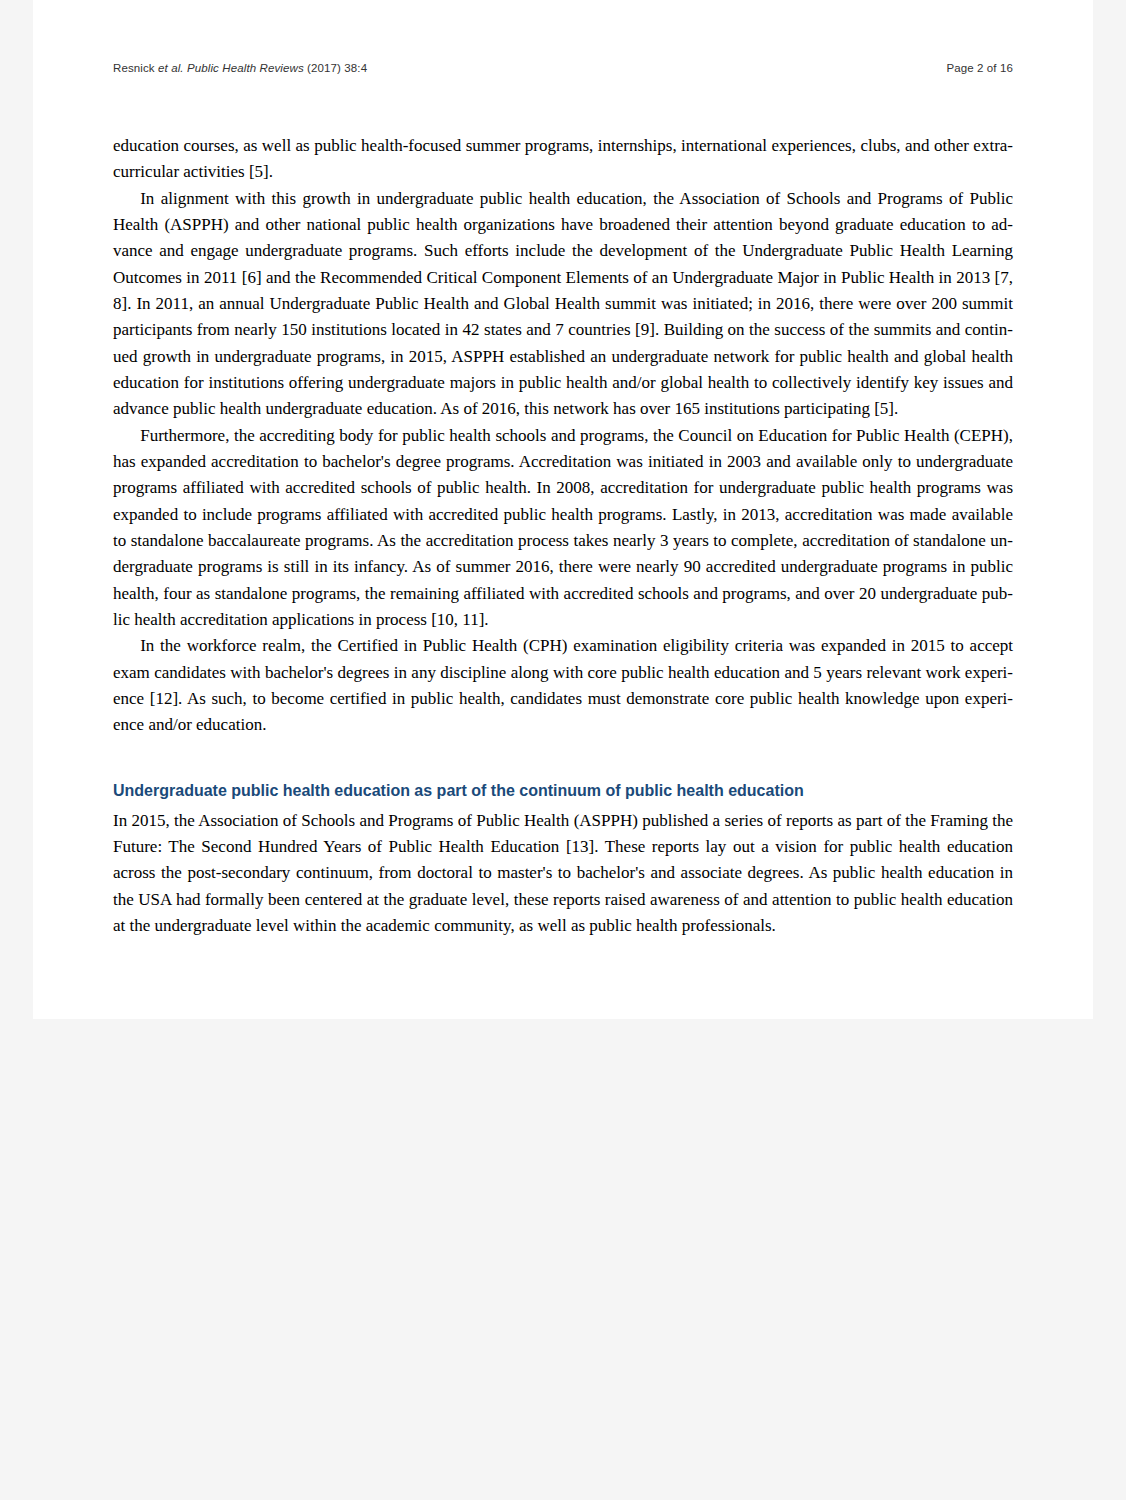Resnick et al. Public Health Reviews (2017) 38:4 Page 2 of 16
education courses, as well as public health-focused summer programs, internships, international experiences, clubs, and other extra-curricular activities [5].
In alignment with this growth in undergraduate public health education, the Association of Schools and Programs of Public Health (ASPPH) and other national public health organizations have broadened their attention beyond graduate education to advance and engage undergraduate programs. Such efforts include the development of the Undergraduate Public Health Learning Outcomes in 2011 [6] and the Recommended Critical Component Elements of an Undergraduate Major in Public Health in 2013 [7, 8]. In 2011, an annual Undergraduate Public Health and Global Health summit was initiated; in 2016, there were over 200 summit participants from nearly 150 institutions located in 42 states and 7 countries [9]. Building on the success of the summits and continued growth in undergraduate programs, in 2015, ASPPH established an undergraduate network for public health and global health education for institutions offering undergraduate majors in public health and/or global health to collectively identify key issues and advance public health undergraduate education. As of 2016, this network has over 165 institutions participating [5].
Furthermore, the accrediting body for public health schools and programs, the Council on Education for Public Health (CEPH), has expanded accreditation to bachelor's degree programs. Accreditation was initiated in 2003 and available only to undergraduate programs affiliated with accredited schools of public health. In 2008, accreditation for undergraduate public health programs was expanded to include programs affiliated with accredited public health programs. Lastly, in 2013, accreditation was made available to standalone baccalaureate programs. As the accreditation process takes nearly 3 years to complete, accreditation of standalone undergraduate programs is still in its infancy. As of summer 2016, there were nearly 90 accredited undergraduate programs in public health, four as standalone programs, the remaining affiliated with accredited schools and programs, and over 20 undergraduate public health accreditation applications in process [10, 11].
In the workforce realm, the Certified in Public Health (CPH) examination eligibility criteria was expanded in 2015 to accept exam candidates with bachelor's degrees in any discipline along with core public health education and 5 years relevant work experience [12]. As such, to become certified in public health, candidates must demonstrate core public health knowledge upon experience and/or education.
Undergraduate public health education as part of the continuum of public health education
In 2015, the Association of Schools and Programs of Public Health (ASPPH) published a series of reports as part of the Framing the Future: The Second Hundred Years of Public Health Education [13]. These reports lay out a vision for public health education across the post-secondary continuum, from doctoral to master's to bachelor's and associate degrees. As public health education in the USA had formally been centered at the graduate level, these reports raised awareness of and attention to public health education at the undergraduate level within the academic community, as well as public health professionals.